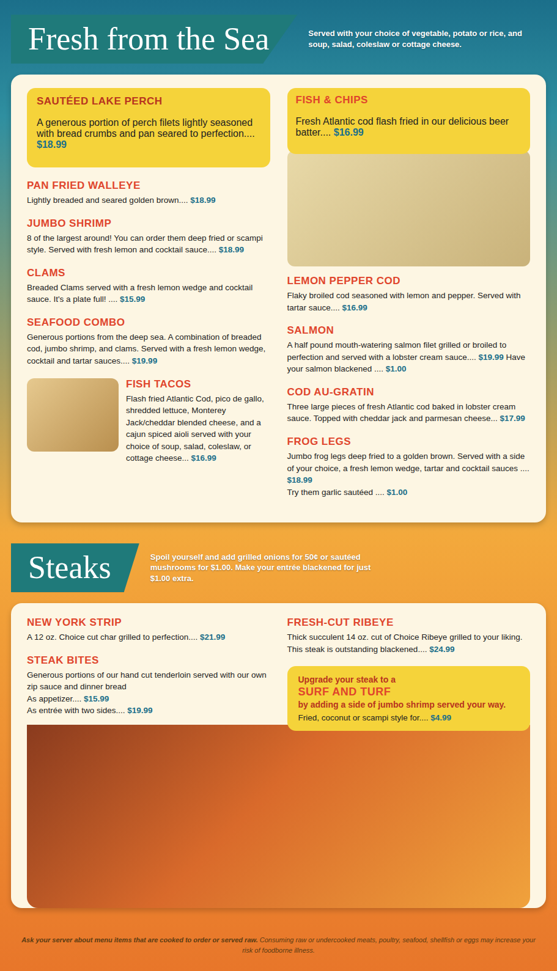Fresh from the Sea
Served with your choice of vegetable, potato or rice, and soup, salad, coleslaw or cottage cheese.
Sautéed Lake Perch
A generous portion of perch filets lightly seasoned with bread crumbs and pan seared to perfection.... $18.99
Pan Fried Walleye
Lightly breaded and seared golden brown.... $18.99
Jumbo Shrimp
8 of the largest around! You can order them deep fried or scampi style. Served with fresh lemon and cocktail sauce.... $18.99
Clams
Breaded Clams served with a fresh lemon wedge and cocktail sauce. It's a plate full! .... $15.99
Seafood Combo
Generous portions from the deep sea. A combination of breaded cod, jumbo shrimp, and clams. Served with a fresh lemon wedge, cocktail and tartar sauces.... $19.99
Fish Tacos
Flash fried Atlantic Cod, pico de gallo, shredded lettuce, Monterey Jack/cheddar blended cheese, and a cajun spiced aioli served with your choice of soup, salad, coleslaw, or cottage cheese... $16.99
Fish & Chips
Fresh Atlantic cod flash fried in our delicious beer batter.... $16.99
Lemon Pepper Cod
Flaky broiled cod seasoned with lemon and pepper. Served with tartar sauce.... $16.99
Salmon
A half pound mouth-watering salmon filet grilled or broiled to perfection and served with a lobster cream sauce.... $19.99 Have your salmon blackened .... $1.00
Cod Au-Gratin
Three large pieces of fresh Atlantic cod baked in lobster cream sauce. Topped with cheddar jack and parmesan cheese... $17.99
Frog Legs
Jumbo frog legs deep fried to a golden brown. Served with a side of your choice, a fresh lemon wedge, tartar and cocktail sauces .... $18.99
Try them garlic sautéed .... $1.00
Steaks
Spoil yourself and add grilled onions for 50¢ or sautéed mushrooms for $1.00. Make your entrée blackened for just $1.00 extra.
New York Strip
A 12 oz. Choice cut char grilled to perfection.... $21.99
Steak Bites
Generous portions of our hand cut tenderloin served with our own zip sauce and dinner bread
As appetizer.... $15.99
As entrée with two sides.... $19.99
Fresh-Cut Ribeye
Thick succulent 14 oz. cut of Choice Ribeye grilled to your liking. This steak is outstanding blackened.... $24.99
Upgrade your steak to a
SURF AND TURF
by adding a side of jumbo shrimp served your way.
Fried, coconut or scampi style for.... $4.99
Ask your server about menu items that are cooked to order or served raw. Consuming raw or undercooked meats, poultry, seafood, shellfish or eggs may increase your risk of foodborne illness.